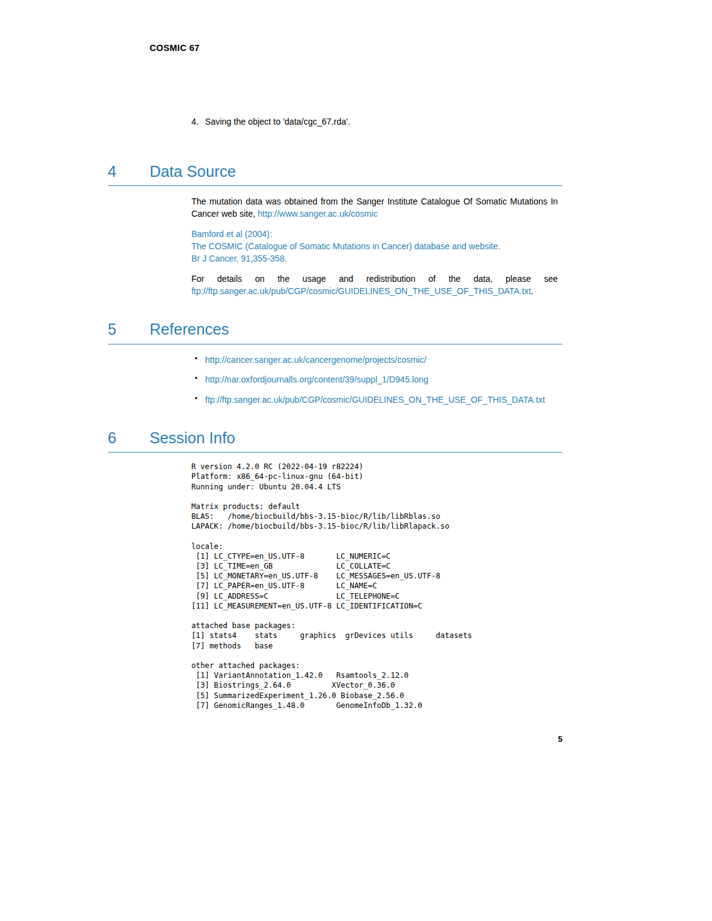COSMIC 67
4. Saving the object to 'data/cgc_67.rda'.
4 Data Source
The mutation data was obtained from the Sanger Institute Catalogue Of Somatic Mutations In Cancer web site, http://www.sanger.ac.uk/cosmic
Bamford et al (2004): The COSMIC (Catalogue of Somatic Mutations in Cancer) database and website. Br J Cancer, 91,355-358.
For details on the usage and redistribution of the data, please see ftp://ftp.sanger.ac.uk/pub/CGP/cosmic/GUIDELINES_ON_THE_USE_OF_THIS_DATA.txt.
5 References
http://cancer.sanger.ac.uk/cancergenome/projects/cosmic/
http://nar.oxfordjournalls.org/content/39/suppl_1/D945.long
ftp://ftp.sanger.ac.uk/pub/CGP/cosmic/GUIDELINES_ON_THE_USE_OF_THIS_DATA.txt
6 Session Info
R version 4.2.0 RC (2022-04-19 r82224)
Platform: x86_64-pc-linux-gnu (64-bit)
Running under: Ubuntu 20.04.4 LTS

Matrix products: default
BLAS:   /home/biocbuild/bbs-3.15-bioc/R/lib/libRblas.so
LAPACK: /home/biocbuild/bbs-3.15-bioc/R/lib/libRlapack.so

locale:
 [1] LC_CTYPE=en_US.UTF-8       LC_NUMERIC=C
 [3] LC_TIME=en_GB              LC_COLLATE=C
 [5] LC_MONETARY=en_US.UTF-8    LC_MESSAGES=en_US.UTF-8
 [7] LC_PAPER=en_US.UTF-8       LC_NAME=C
 [9] LC_ADDRESS=C               LC_TELEPHONE=C
[11] LC_MEASUREMENT=en_US.UTF-8 LC_IDENTIFICATION=C

attached base packages:
[1] stats4    stats     graphics  grDevices utils     datasets
[7] methods   base

other attached packages:
 [1] VariantAnnotation_1.42.0   Rsamtools_2.12.0
 [3] Biostrings_2.64.0         XVector_0.36.0
 [5] SummarizedExperiment_1.26.0 Biobase_2.56.0
 [7] GenomicRanges_1.48.0       GenomeInfoDb_1.32.0
5